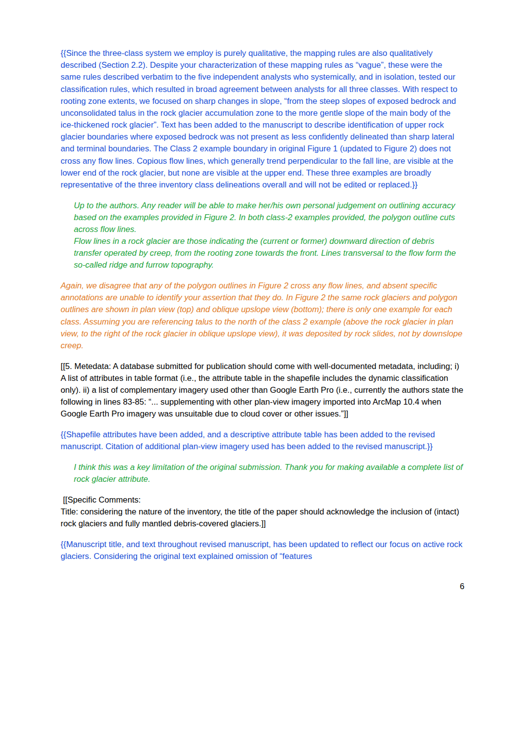{{Since the three-class system we employ is purely qualitative, the mapping rules are also qualitatively described (Section 2.2). Despite your characterization of these mapping rules as “vague”, these were the same rules described verbatim to the five independent analysts who systemically, and in isolation, tested our classification rules, which resulted in broad agreement between analysts for all three classes. With respect to rooting zone extents, we focused on sharp changes in slope, “from the steep slopes of exposed bedrock and unconsolidated talus in the rock glacier accumulation zone to the more gentle slope of the main body of the ice-thickened rock glacier”. Text has been added to the manuscript to describe identification of upper rock glacier boundaries where exposed bedrock was not present as less confidently delineated than sharp lateral and terminal boundaries. The Class 2 example boundary in original Figure 1 (updated to Figure 2) does not cross any flow lines. Copious flow lines, which generally trend perpendicular to the fall line, are visible at the lower end of the rock glacier, but none are visible at the upper end. These three examples are broadly representative of the three inventory class delineations overall and will not be edited or replaced.}}
Up to the authors. Any reader will be able to make her/his own personal judgement on outlining accuracy based on the examples provided in Figure 2. In both class-2 examples provided, the polygon outline cuts across flow lines.
Flow lines in a rock glacier are those indicating the (current or former) downward direction of debris transfer operated by creep, from the rooting zone towards the front. Lines transversal to the flow form the so-called ridge and furrow topography.
Again, we disagree that any of the polygon outlines in Figure 2 cross any flow lines, and absent specific annotations are unable to identify your assertion that they do. In Figure 2 the same rock glaciers and polygon outlines are shown in plan view (top) and oblique upslope view (bottom); there is only one example for each class. Assuming you are referencing talus to the north of the class 2 example (above the rock glacier in plan view, to the right of the rock glacier in oblique upslope view), it was deposited by rock slides, not by downslope creep.
[[5. Metedata: A database submitted for publication should come with well-documented metadata, including; i) A list of attributes in table format (i.e., the attribute table in the shapefile includes the dynamic classification only). ii) a list of complementary imagery used other than Google Earth Pro (i.e., currently the authors state the following in lines 83-85: “... supplementing with other plan-view imagery imported into ArcMap 10.4 when Google Earth Pro imagery was unsuitable due to cloud cover or other issues.”]]
{{Shapefile attributes have been added, and a descriptive attribute table has been added to the revised manuscript. Citation of additional plan-view imagery used has been added to the revised manuscript.}}
I think this was a key limitation of the original submission. Thank you for making available a complete list of rock glacier attribute.
[[Specific Comments:
Title: considering the nature of the inventory, the title of the paper should acknowledge the inclusion of (intact) rock glaciers and fully mantled debris-covered glaciers.]]
{{Manuscript title, and text throughout revised manuscript, has been updated to reflect our focus on active rock glaciers. Considering the original text explained omission of “features
6